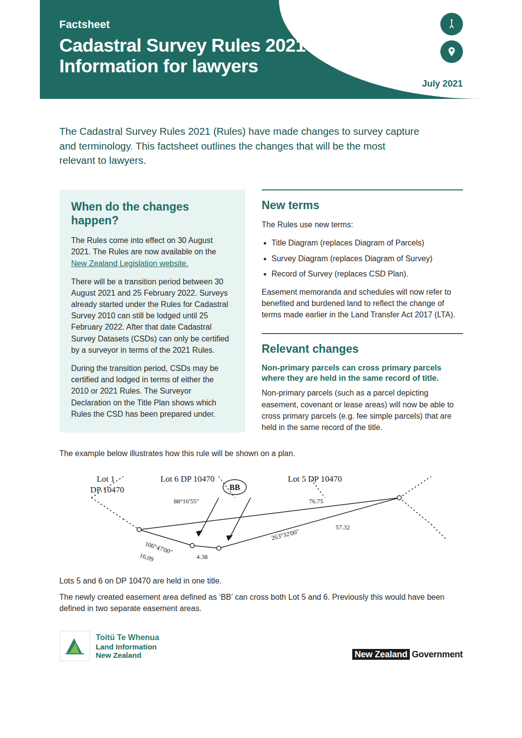Factsheet
Cadastral Survey Rules 2021 Information for lawyers
July 2021
The Cadastral Survey Rules 2021 (Rules) have made changes to survey capture and terminology. This factsheet outlines the changes that will be the most relevant to lawyers.
When do the changes happen?
The Rules come into effect on 30 August 2021. The Rules are now available on the New Zealand Legislation website.
There will be a transition period between 30 August 2021 and 25 February 2022. Surveys already started under the Rules for Cadastral Survey 2010 can still be lodged until 25 February 2022. After that date Cadastral Survey Datasets (CSDs) can only be certified by a surveyor in terms of the 2021 Rules.
During the transition period, CSDs may be certified and lodged in terms of either the 2010 or 2021 Rules. The Surveyor Declaration on the Title Plan shows which Rules the CSD has been prepared under.
New terms
The Rules use new terms:
Title Diagram (replaces Diagram of Parcels)
Survey Diagram (replaces Diagram of Survey)
Record of Survey (replaces CSD Plan).
Easement memoranda and schedules will now refer to benefited and burdened land to reflect the change of terms made earlier in the Land Transfer Act 2017 (LTA).
Relevant changes
Non-primary parcels can cross primary parcels where they are held in the same record of title.
Non-primary parcels (such as a parcel depicting easement, covenant or lease areas) will now be able to cross primary parcels (e.g. fee simple parcels) that are held in the same record of the title.
The example below illustrates how this rule will be shown on a plan.
BB Lot 1 DP 10470 Lot 6 DP 10470 Lot 5 DP 10470 88°16'55" 76.75 106°47'00" 16.09 4.38 263°32'00" 57.32
Lots 5 and 6 on DP 10470 are held in one title.
The newly created easement area defined as ‘BB’ can cross both Lot 5 and 6. Previously this would have been defined in two separate easement areas.
Toitū Te Whenua Land Information
New Zealand
New Zealand Government